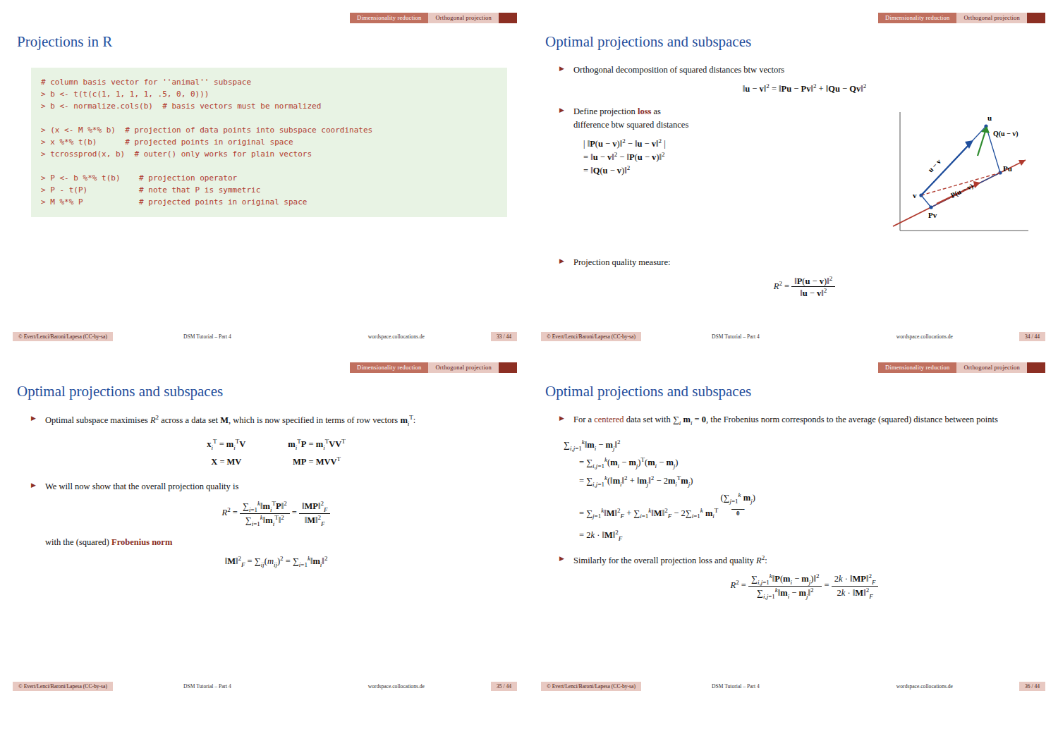Dimensionality reduction Orthogonal projection
Projections in R
# column basis vector for ''animal'' subspace
> b <- t(t(c(1, 1, 1, 1, .5, 0, 0)))
> b <- normalize.cols(b)  # basis vectors must be normalized

> (x <- M %*% b)  # projection of data points into subspace coordinates
> x %*% t(b)      # projected points in original space
> tcrossprod(x, b)  # outer() only works for plain vectors

> P <- b %*% t(b)    # projection operator
> P - t(P)           # note that P is symmetric
> M %*% P            # projected points in original space
© Evert/Lenci/Baroni/Lapesa (CC-by-sa) DSM Tutorial – Part 4 wordspace.collocations.de 33 / 44
Dimensionality reduction Orthogonal projection
Optimal projections and subspaces
Orthogonal decomposition of squared distances btw vectors
‖u − v‖2 = ‖Pu − Pv‖2 + ‖Qu − Qv‖2
Define projection loss as
difference btw squared distances
| ‖P(u − v)‖2 − ‖u − v‖2 |
= ‖u − v‖2 − ‖P(u − v)‖2
= ‖Q(u − v)‖2
u v Pu Pv Q(u − v) u − v P(u − v)
Projection quality measure:
R2 = ‖P(u − v)‖2 ‖u − v‖2
© Evert/Lenci/Baroni/Lapesa (CC-by-sa) DSM Tutorial – Part 4 wordspace.collocations.de 34 / 44
Dimensionality reduction Orthogonal projection
Optimal projections and subspaces
Optimal subspace maximises R2 across a data set M, which is now specified in terms of row vectors miT:
| x i T = m i T V | | m i T P = m i T VV T |
| X = MV | | MP = MVV T |
We will now show that the overall projection quality is
R2 = ∑i=1k‖miTP‖2 ∑i=1k‖miT‖2 = ‖MP‖2F ‖M‖2F
with the (squared) Frobenius norm
‖M‖2F = ∑ij(mij)2 = ∑i=1k‖mi‖2
© Evert/Lenci/Baroni/Lapesa (CC-by-sa) DSM Tutorial – Part 4 wordspace.collocations.de 35 / 44
Dimensionality reduction Orthogonal projection
Optimal projections and subspaces
For a centered data set with ∑i mi = 0, the Frobenius norm corresponds to the average (squared) distance between points
∑i,j=1k‖mi − mj‖2
= ∑i,j=1k(mi − mj)T(mi − mj)
= ∑i,j=1k(‖mi‖2 + ‖mj‖2 − 2miTmj)
= ∑j=1k‖M‖2F + ∑i=1k‖M‖2F − 2∑i=1k miT (∑j=1k mj) ⎵⎵⎵⎵⎵⎵ 0
= 2k · ‖M‖2F
Similarly for the overall projection loss and quality R2:
R2 = ∑i,j=1k‖P(mi − mj)‖2 ∑i,j=1k‖mi − mj‖2 = 2k · ‖MP‖2F 2k · ‖M‖2F
© Evert/Lenci/Baroni/Lapesa (CC-by-sa) DSM Tutorial – Part 4 wordspace.collocations.de 36 / 44